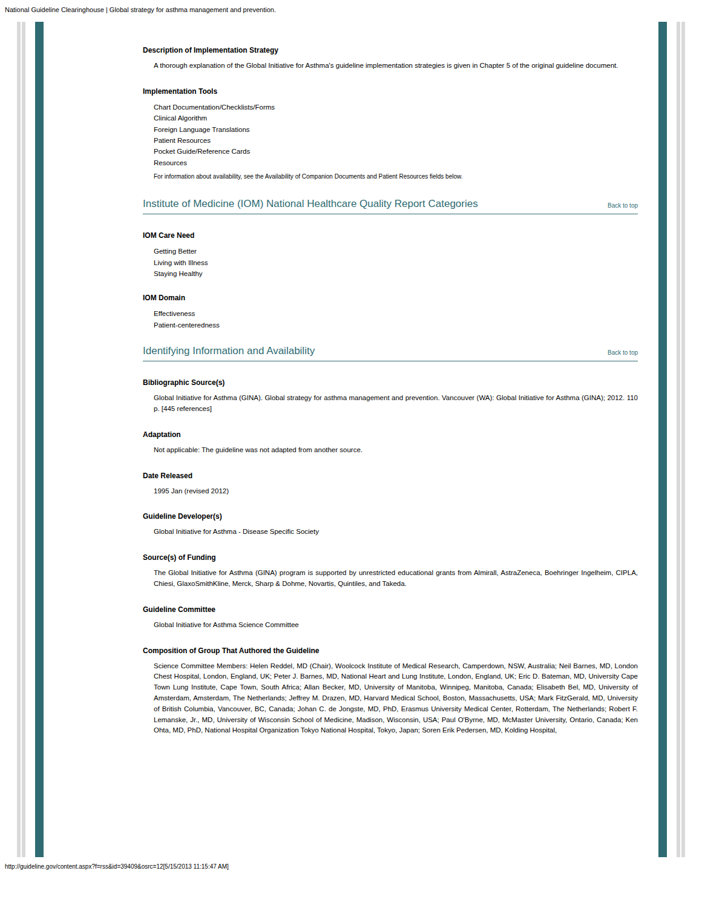National Guideline Clearinghouse | Global strategy for asthma management and prevention.
Description of Implementation Strategy
A thorough explanation of the Global Initiative for Asthma's guideline implementation strategies is given in Chapter 5 of the original guideline document.
Implementation Tools
Chart Documentation/Checklists/Forms
Clinical Algorithm
Foreign Language Translations
Patient Resources
Pocket Guide/Reference Cards
Resources
For information about availability, see the Availability of Companion Documents and Patient Resources fields below.
Institute of Medicine (IOM) National Healthcare Quality Report Categories Back to top
IOM Care Need
Getting Better
Living with Illness
Staying Healthy
IOM Domain
Effectiveness
Patient-centeredness
Identifying Information and Availability Back to top
Bibliographic Source(s)
Global Initiative for Asthma (GINA). Global strategy for asthma management and prevention. Vancouver (WA): Global Initiative for Asthma (GINA); 2012. 110 p. [445 references]
Adaptation
Not applicable: The guideline was not adapted from another source.
Date Released
1995 Jan (revised 2012)
Guideline Developer(s)
Global Initiative for Asthma - Disease Specific Society
Source(s) of Funding
The Global Initiative for Asthma (GINA) program is supported by unrestricted educational grants from Almirall, AstraZeneca, Boehringer Ingelheim, CIPLA, Chiesi, GlaxoSmithKline, Merck, Sharp & Dohme, Novartis, Quintiles, and Takeda.
Guideline Committee
Global Initiative for Asthma Science Committee
Composition of Group That Authored the Guideline
Science Committee Members: Helen Reddel, MD (Chair), Woolcock Institute of Medical Research, Camperdown, NSW, Australia; Neil Barnes, MD, London Chest Hospital, London, England, UK; Peter J. Barnes, MD, National Heart and Lung Institute, London, England, UK; Eric D. Bateman, MD, University Cape Town Lung Institute, Cape Town, South Africa; Allan Becker, MD, University of Manitoba, Winnipeg, Manitoba, Canada; Elisabeth Bel, MD, University of Amsterdam, Amsterdam, The Netherlands; Jeffrey M. Drazen, MD, Harvard Medical School, Boston, Massachusetts, USA; Mark FitzGerald, MD, University of British Columbia, Vancouver, BC, Canada; Johan C. de Jongste, MD, PhD, Erasmus University Medical Center, Rotterdam, The Netherlands; Robert F. Lemanske, Jr., MD, University of Wisconsin School of Medicine, Madison, Wisconsin, USA; Paul O'Byrne, MD, McMaster University, Ontario, Canada; Ken Ohta, MD, PhD, National Hospital Organization Tokyo National Hospital, Tokyo, Japan; Soren Erik Pedersen, MD, Kolding Hospital,
http://guideline.gov/content.aspx?f=rss&id=39409&osrc=12[5/15/2013 11:15:47 AM]